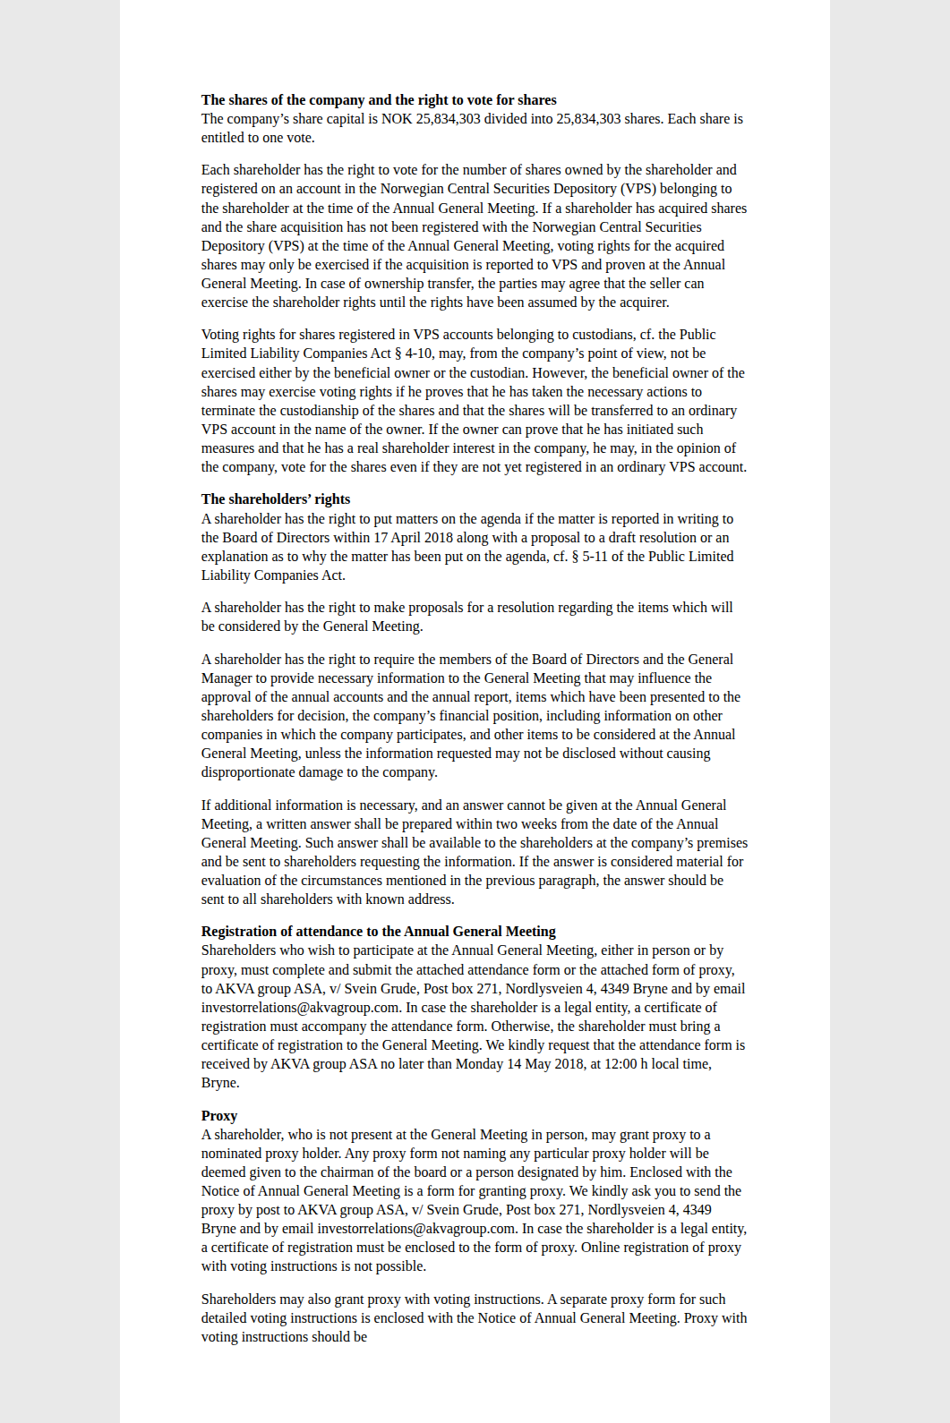The shares of the company and the right to vote for shares
The company’s share capital is NOK 25,834,303 divided into 25,834,303 shares. Each share is entitled to one vote.
Each shareholder has the right to vote for the number of shares owned by the shareholder and registered on an account in the Norwegian Central Securities Depository (VPS) belonging to the shareholder at the time of the Annual General Meeting. If a shareholder has acquired shares and the share acquisition has not been registered with the Norwegian Central Securities Depository (VPS) at the time of the Annual General Meeting, voting rights for the acquired shares may only be exercised if the acquisition is reported to VPS and proven at the Annual General Meeting. In case of ownership transfer, the parties may agree that the seller can exercise the shareholder rights until the rights have been assumed by the acquirer.
Voting rights for shares registered in VPS accounts belonging to custodians, cf. the Public Limited Liability Companies Act § 4-10, may, from the company’s point of view, not be exercised either by the beneficial owner or the custodian. However, the beneficial owner of the shares may exercise voting rights if he proves that he has taken the necessary actions to terminate the custodianship of the shares and that the shares will be transferred to an ordinary VPS account in the name of the owner. If the owner can prove that he has initiated such measures and that he has a real shareholder interest in the company, he may, in the opinion of the company, vote for the shares even if they are not yet registered in an ordinary VPS account.
The shareholders’ rights
A shareholder has the right to put matters on the agenda if the matter is reported in writing to the Board of Directors within 17 April 2018 along with a proposal to a draft resolution or an explanation as to why the matter has been put on the agenda, cf. § 5-11 of the Public Limited Liability Companies Act.
A shareholder has the right to make proposals for a resolution regarding the items which will be considered by the General Meeting.
A shareholder has the right to require the members of the Board of Directors and the General Manager to provide necessary information to the General Meeting that may influence the approval of the annual accounts and the annual report, items which have been presented to the shareholders for decision, the company’s financial position, including information on other companies in which the company participates, and other items to be considered at the Annual General Meeting, unless the information requested may not be disclosed without causing disproportionate damage to the company.
If additional information is necessary, and an answer cannot be given at the Annual General Meeting, a written answer shall be prepared within two weeks from the date of the Annual General Meeting. Such answer shall be available to the shareholders at the company’s premises and be sent to shareholders requesting the information. If the answer is considered material for evaluation of the circumstances mentioned in the previous paragraph, the answer should be sent to all shareholders with known address.
Registration of attendance to the Annual General Meeting
Shareholders who wish to participate at the Annual General Meeting, either in person or by proxy, must complete and submit the attached attendance form or the attached form of proxy, to AKVA group ASA, v/ Svein Grude, Post box 271, Nordlysveien 4, 4349 Bryne and by email investorrelations@akvagroup.com. In case the shareholder is a legal entity, a certificate of registration must accompany the attendance form. Otherwise, the shareholder must bring a certificate of registration to the General Meeting. We kindly request that the attendance form is received by AKVA group ASA no later than Monday 14 May 2018, at 12:00 h local time, Bryne.
Proxy
A shareholder, who is not present at the General Meeting in person, may grant proxy to a nominated proxy holder. Any proxy form not naming any particular proxy holder will be deemed given to the chairman of the board or a person designated by him. Enclosed with the Notice of Annual General Meeting is a form for granting proxy. We kindly ask you to send the proxy by post to AKVA group ASA, v/ Svein Grude, Post box 271, Nordlysveien 4, 4349 Bryne and by email investorrelations@akvagroup.com. In case the shareholder is a legal entity, a certificate of registration must be enclosed to the form of proxy. Online registration of proxy with voting instructions is not possible.
Shareholders may also grant proxy with voting instructions. A separate proxy form for such detailed voting instructions is enclosed with the Notice of Annual General Meeting. Proxy with voting instructions should be